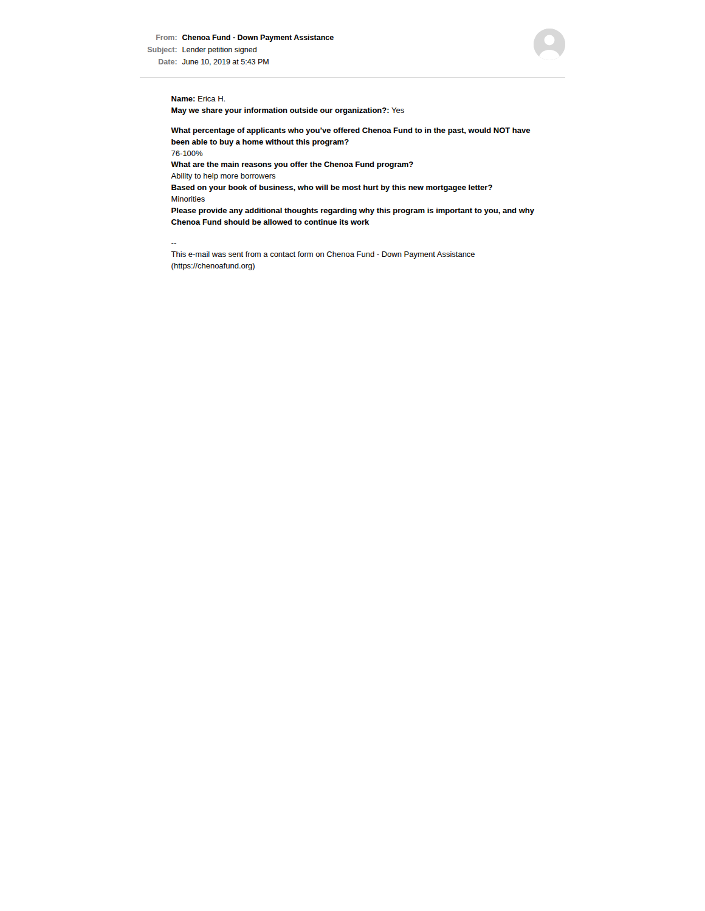From: Chenoa Fund - Down Payment Assistance
Subject: Lender petition signed
Date: June 10, 2019 at 5:43 PM
Name: Erica H.
May we share your information outside our organization?: Yes
What percentage of applicants who you’ve offered Chenoa Fund to in the past, would NOT have been able to buy a home without this program?
76-100%
What are the main reasons you offer the Chenoa Fund program?
Ability to help more borrowers
Based on your book of business, who will be most hurt by this new mortgagee letter?
Minorities
Please provide any additional thoughts regarding why this program is important to you, and why Chenoa Fund should be allowed to continue its work
--
This e-mail was sent from a contact form on Chenoa Fund - Down Payment Assistance (https://chenoafund.org)